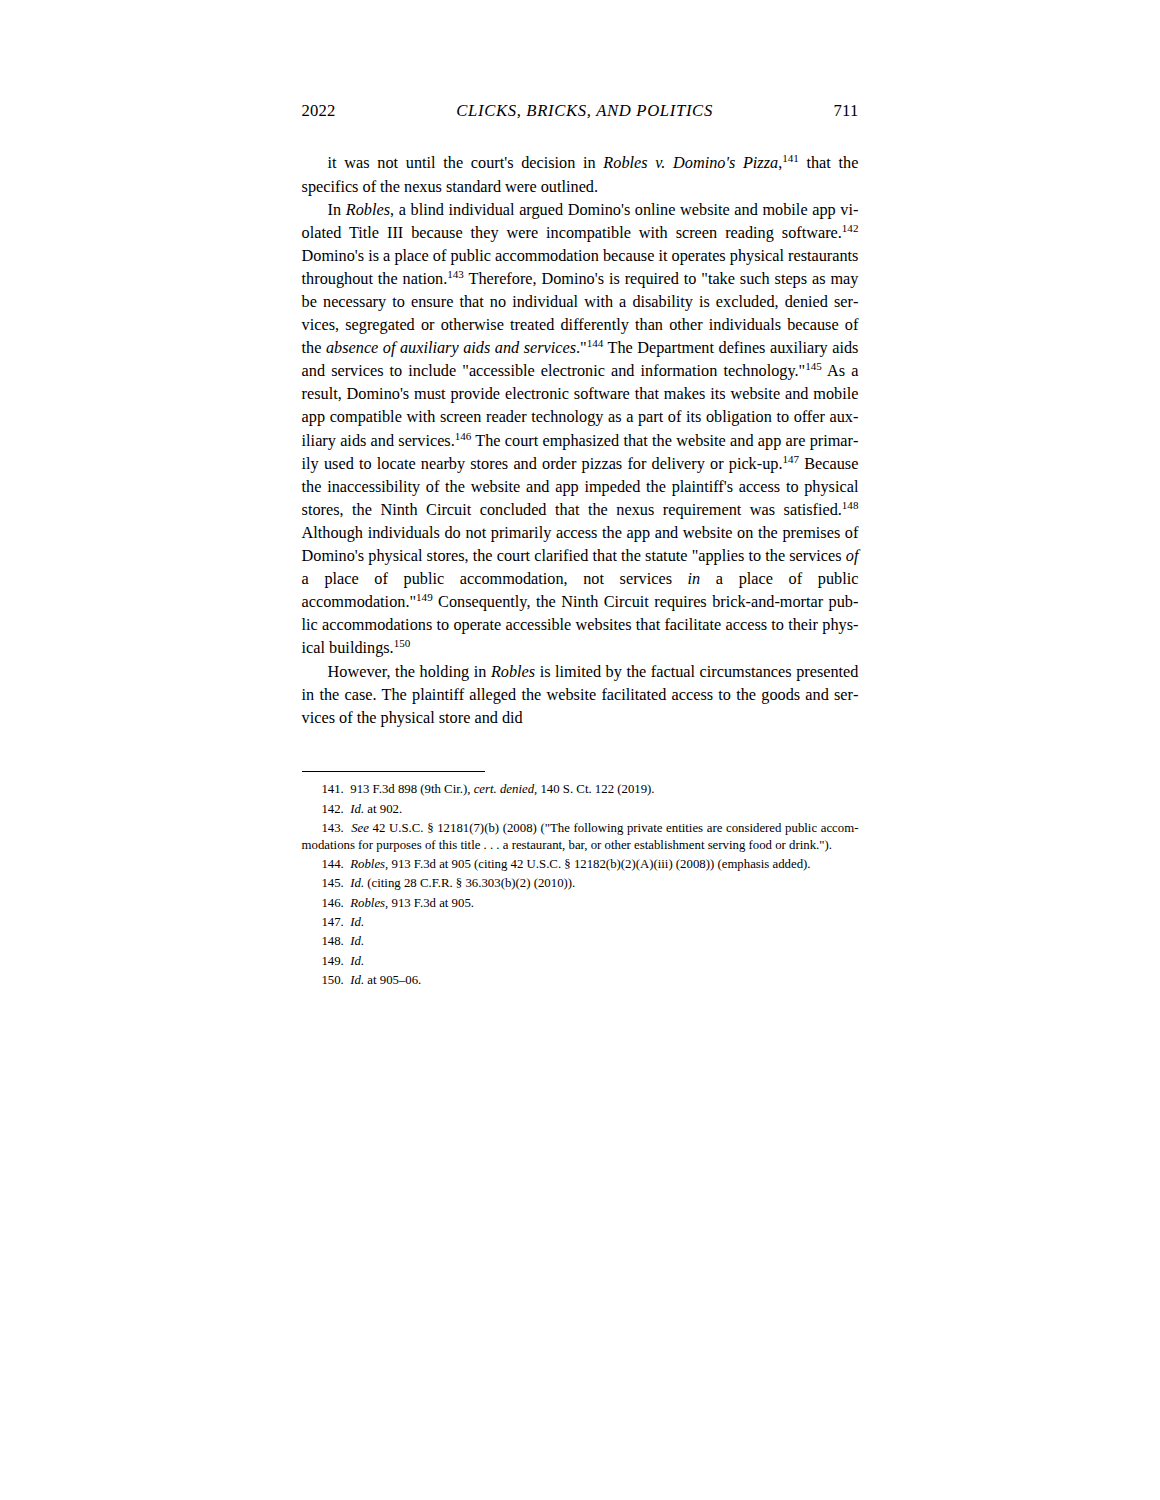2022 CLICKS, BRICKS, AND POLITICS 711
it was not until the court's decision in Robles v. Domino's Pizza,141 that the specifics of the nexus standard were outlined.
In Robles, a blind individual argued Domino's online website and mobile app violated Title III because they were incompatible with screen reading software.142 Domino's is a place of public accommodation because it operates physical restaurants throughout the nation.143 Therefore, Domino's is required to "take such steps as may be necessary to ensure that no individual with a disability is excluded, denied services, segregated or otherwise treated differently than other individuals because of the absence of auxiliary aids and services."144 The Department defines auxiliary aids and services to include "accessible electronic and information technology."145 As a result, Domino's must provide electronic software that makes its website and mobile app compatible with screen reader technology as a part of its obligation to offer auxiliary aids and services.146 The court emphasized that the website and app are primarily used to locate nearby stores and order pizzas for delivery or pick-up.147 Because the inaccessibility of the website and app impeded the plaintiff's access to physical stores, the Ninth Circuit concluded that the nexus requirement was satisfied.148 Although individuals do not primarily access the app and website on the premises of Domino's physical stores, the court clarified that the statute "applies to the services of a place of public accommodation, not services in a place of public accommodation."149 Consequently, the Ninth Circuit requires brick-and-mortar public accommodations to operate accessible websites that facilitate access to their physical buildings.150
However, the holding in Robles is limited by the factual circumstances presented in the case. The plaintiff alleged the website facilitated access to the goods and services of the physical store and did
141. 913 F.3d 898 (9th Cir.), cert. denied, 140 S. Ct. 122 (2019).
142. Id. at 902.
143. See 42 U.S.C. § 12181(7)(b) (2008) ("The following private entities are considered public accommodations for purposes of this title . . . a restaurant, bar, or other establishment serving food or drink.").
144. Robles, 913 F.3d at 905 (citing 42 U.S.C. § 12182(b)(2)(A)(iii) (2008)) (emphasis added).
145. Id. (citing 28 C.F.R. § 36.303(b)(2) (2010)).
146. Robles, 913 F.3d at 905.
147. Id.
148. Id.
149. Id.
150. Id. at 905–06.